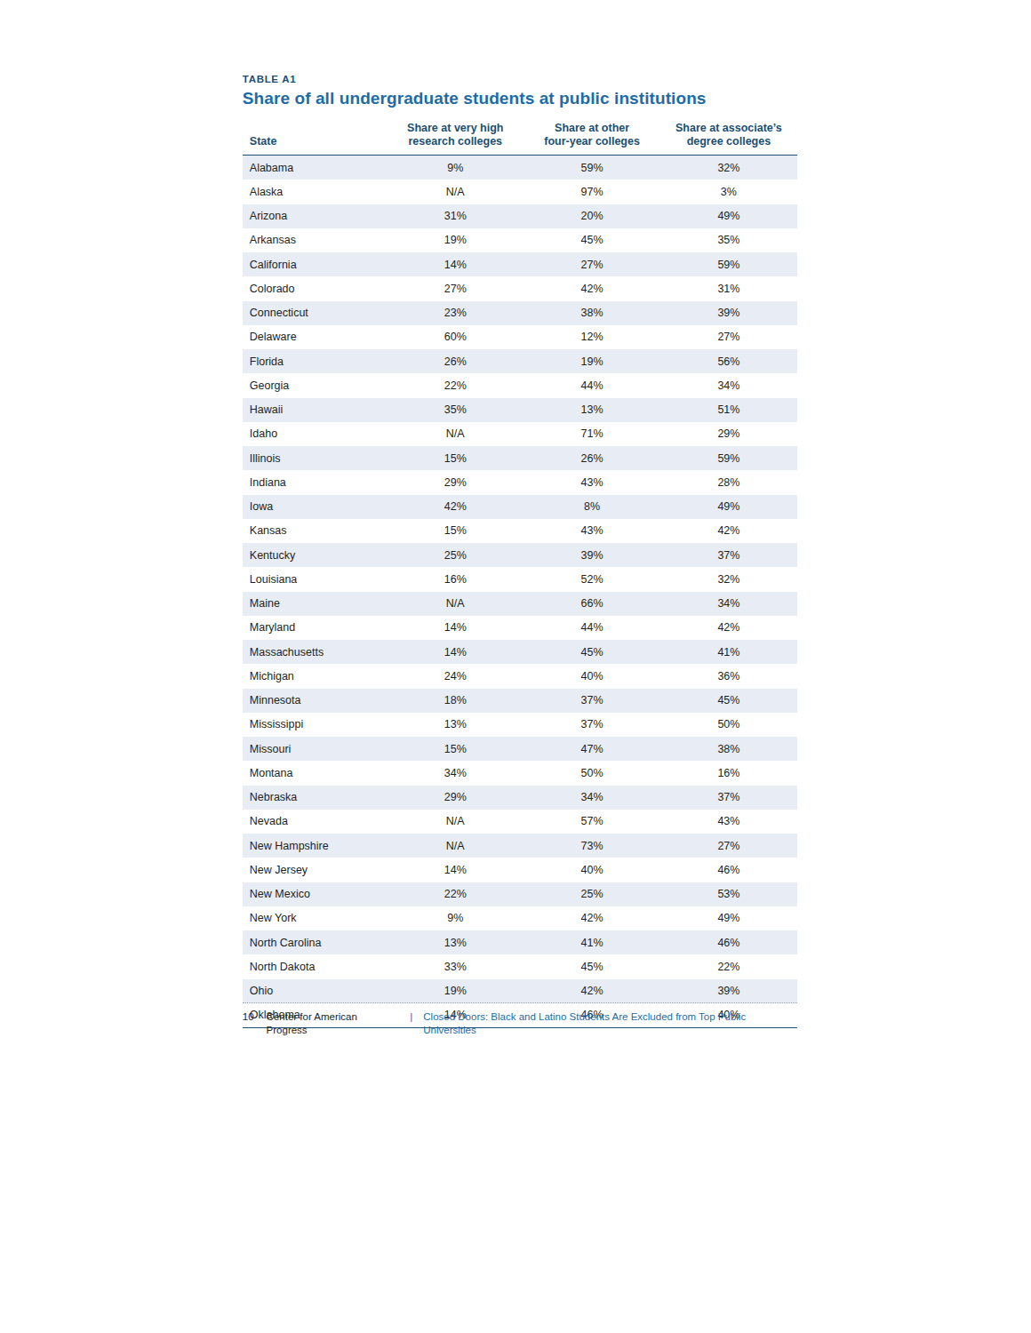Table A1
Share of all undergraduate students at public institutions
| State | Share at very high research colleges | Share at other four-year colleges | Share at associate’s degree colleges |
| --- | --- | --- | --- |
| Alabama | 9% | 59% | 32% |
| Alaska | N/A | 97% | 3% |
| Arizona | 31% | 20% | 49% |
| Arkansas | 19% | 45% | 35% |
| California | 14% | 27% | 59% |
| Colorado | 27% | 42% | 31% |
| Connecticut | 23% | 38% | 39% |
| Delaware | 60% | 12% | 27% |
| Florida | 26% | 19% | 56% |
| Georgia | 22% | 44% | 34% |
| Hawaii | 35% | 13% | 51% |
| Idaho | N/A | 71% | 29% |
| Illinois | 15% | 26% | 59% |
| Indiana | 29% | 43% | 28% |
| Iowa | 42% | 8% | 49% |
| Kansas | 15% | 43% | 42% |
| Kentucky | 25% | 39% | 37% |
| Louisiana | 16% | 52% | 32% |
| Maine | N/A | 66% | 34% |
| Maryland | 14% | 44% | 42% |
| Massachusetts | 14% | 45% | 41% |
| Michigan | 24% | 40% | 36% |
| Minnesota | 18% | 37% | 45% |
| Mississippi | 13% | 37% | 50% |
| Missouri | 15% | 47% | 38% |
| Montana | 34% | 50% | 16% |
| Nebraska | 29% | 34% | 37% |
| Nevada | N/A | 57% | 43% |
| New Hampshire | N/A | 73% | 27% |
| New Jersey | 14% | 40% | 46% |
| New Mexico | 22% | 25% | 53% |
| New York | 9% | 42% | 49% |
| North Carolina | 13% | 41% | 46% |
| North Dakota | 33% | 45% | 22% |
| Ohio | 19% | 42% | 39% |
| Oklahoma | 14% | 46% | 40% |
10 Center for American Progress | Closed Doors: Black and Latino Students Are Excluded from Top Public Universities